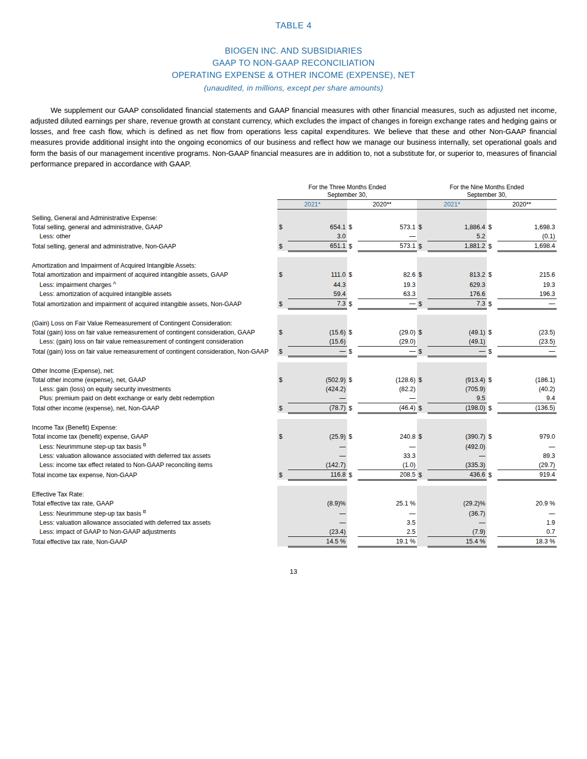TABLE 4
BIOGEN INC. AND SUBSIDIARIES
GAAP TO NON-GAAP RECONCILIATION
OPERATING EXPENSE & OTHER INCOME (EXPENSE), NET
(unaudited, in millions, except per share amounts)
We supplement our GAAP consolidated financial statements and GAAP financial measures with other financial measures, such as adjusted net income, adjusted diluted earnings per share, revenue growth at constant currency, which excludes the impact of changes in foreign exchange rates and hedging gains or losses, and free cash flow, which is defined as net flow from operations less capital expenditures. We believe that these and other Non-GAAP financial measures provide additional insight into the ongoing economics of our business and reflect how we manage our business internally, set operational goals and form the basis of our management incentive programs. Non-GAAP financial measures are in addition to, not a substitute for, or superior to, measures of financial performance prepared in accordance with GAAP.
| | For the Three Months Ended September 30, | For the Nine Months Ended September 30, |
| | 2021* | 2020** | 2021* | 2020** |
| Selling, General and Administrative Expense: | | | | |
| Total selling, general and administrative, GAAP | $ | 654.1 | $ | 573.1 | $ | 1,886.4 | $ | 1,698.3 |
| Less: other | | 3.0 | | — | | 5.2 | | (0.1) |
| Total selling, general and administrative, Non-GAAP | $ | 651.1 | $ | 573.1 | $ | 1,881.2 | $ | 1,698.4 |
| Amortization and Impairment of Acquired Intangible Assets: | | | | |
| Total amortization and impairment of acquired intangible assets, GAAP | $ | 111.0 | $ | 82.6 | $ | 813.2 | $ | 215.6 |
| Less: impairment charges A | | 44.3 | | 19.3 | | 629.3 | | 19.3 |
| Less: amortization of acquired intangible assets | | 59.4 | | 63.3 | | 176.6 | | 196.3 |
| Total amortization and impairment of acquired intangible assets, Non-GAAP | $ | 7.3 | $ | — | $ | 7.3 | $ | — |
| (Gain) Loss on Fair Value Remeasurement of Contingent Consideration: | | | | |
| Total (gain) loss on fair value remeasurement of contingent consideration, GAAP | $ | (15.6) | $ | (29.0) | $ | (49.1) | $ | (23.5) |
| Less: (gain) loss on fair value remeasurement of contingent consideration | | (15.6) | | (29.0) | | (49.1) | | (23.5) |
| Total (gain) loss on fair value remeasurement of contingent consideration, Non-GAAP | $ | — | $ | — | $ | — | $ | — |
| Other Income (Expense), net: | | | | |
| Total other income (expense), net, GAAP | $ | (502.9) | $ | (128.6) | $ | (913.4) | $ | (186.1) |
| Less: gain (loss) on equity security investments | | (424.2) | | (82.2) | | (705.9) | | (40.2) |
| Plus: premium paid on debt exchange or early debt redemption | | — | | — | | 9.5 | | 9.4 |
| Total other income (expense), net, Non-GAAP | $ | (78.7) | $ | (46.4) | $ | (198.0) | $ | (136.5) |
| Income Tax (Benefit) Expense: | | | | |
| Total income tax (benefit) expense, GAAP | $ | (25.9) | $ | 240.8 | $ | (390.7) | $ | 979.0 |
| Less: Neurimmune step-up tax basis B | | — | | — | | (492.0) | | — |
| Less: valuation allowance associated with deferred tax assets | | — | | 33.3 | | — | | 89.3 |
| Less: income tax effect related to Non-GAAP reconciling items | | (142.7) | | (1.0) | | (335.3) | | (29.7) |
| Total income tax expense, Non-GAAP | $ | 116.8 | $ | 208.5 | $ | 436.6 | $ | 919.4 |
| Effective Tax Rate: | | | | |
| Total effective tax rate, GAAP | | (8.9)% | | 25.1 % | | (29.2)% | | 20.9 % |
| Less: Neurimmune step-up tax basis B | | — | | — | | (36.7) | | — |
| Less: valuation allowance associated with deferred tax assets | | — | | 3.5 | | — | | 1.9 |
| Less: impact of GAAP to Non-GAAP adjustments | | (23.4) | | 2.5 | | (7.9) | | 0.7 |
| Total effective tax rate, Non-GAAP | | 14.5 % | | 19.1 % | | 15.4 % | | 18.3 % |
13